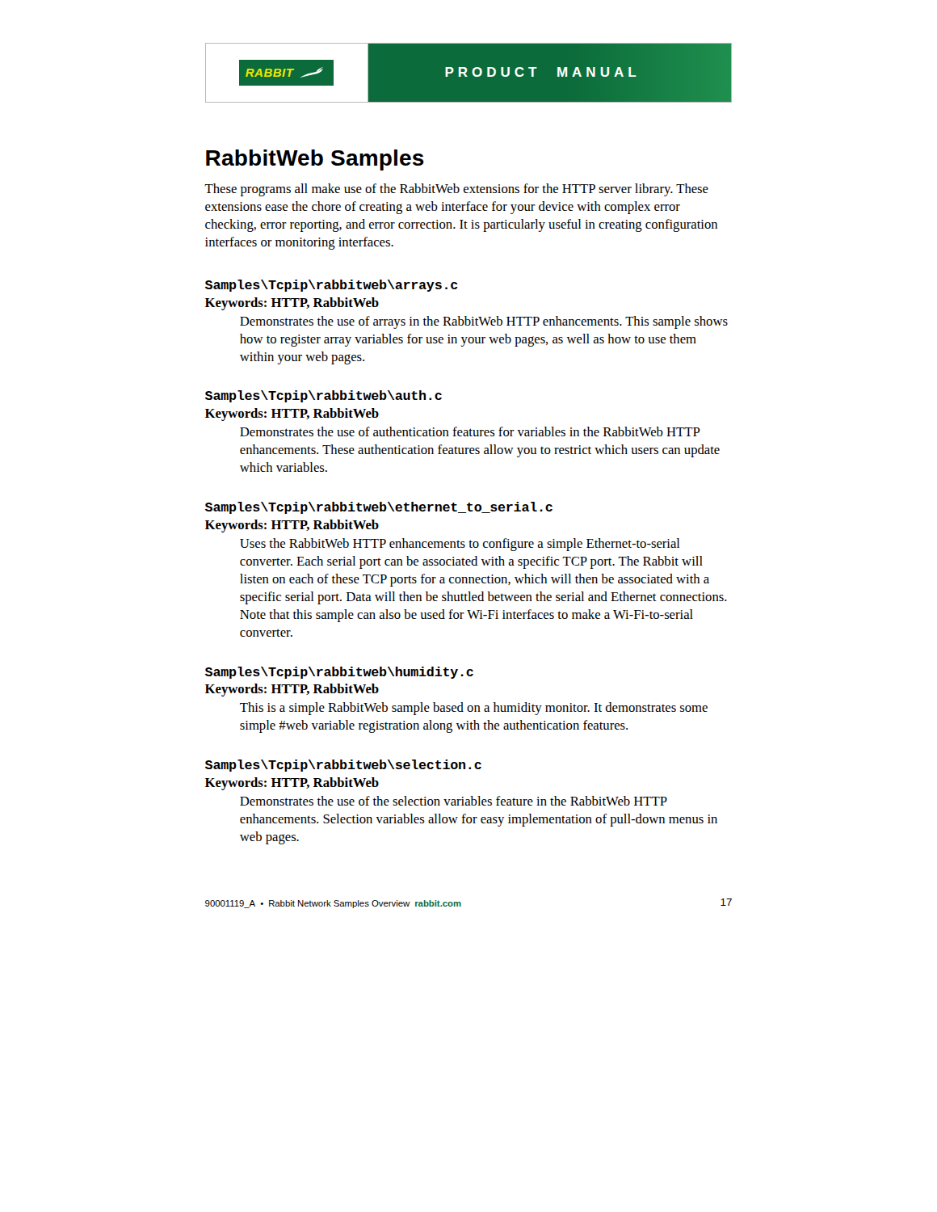RABBIT
PRODUCT MANUAL
RabbitWeb Samples
These programs all make use of the RabbitWeb extensions for the HTTP server library. These extensions ease the chore of creating a web interface for your device with complex error checking, error reporting, and error correction. It is particularly useful in creating configuration interfaces or monitoring interfaces.
Samples\Tcpip\rabbitweb\arrays.c
Keywords: HTTP, RabbitWeb
Demonstrates the use of arrays in the RabbitWeb HTTP enhancements. This sample shows how to register array variables for use in your web pages, as well as how to use them within your web pages.
Samples\Tcpip\rabbitweb\auth.c
Keywords: HTTP, RabbitWeb
Demonstrates the use of authentication features for variables in the RabbitWeb HTTP enhancements. These authentication features allow you to restrict which users can update which variables.
Samples\Tcpip\rabbitweb\ethernet_to_serial.c
Keywords: HTTP, RabbitWeb
Uses the RabbitWeb HTTP enhancements to configure a simple Ethernet-to-serial converter. Each serial port can be associated with a specific TCP port. The Rabbit will listen on each of these TCP ports for a connection, which will then be associated with a specific serial port. Data will then be shuttled between the serial and Ethernet connections. Note that this sample can also be used for Wi-Fi interfaces to make a Wi-Fi-to-serial converter.
Samples\Tcpip\rabbitweb\humidity.c
Keywords: HTTP, RabbitWeb
This is a simple RabbitWeb sample based on a humidity monitor. It demonstrates some simple #web variable registration along with the authentication features.
Samples\Tcpip\rabbitweb\selection.c
Keywords: HTTP, RabbitWeb
Demonstrates the use of the selection variables feature in the RabbitWeb HTTP enhancements. Selection variables allow for easy implementation of pull-down menus in web pages.
90001119_A • Rabbit Network Samples Overview rabbit.com
17